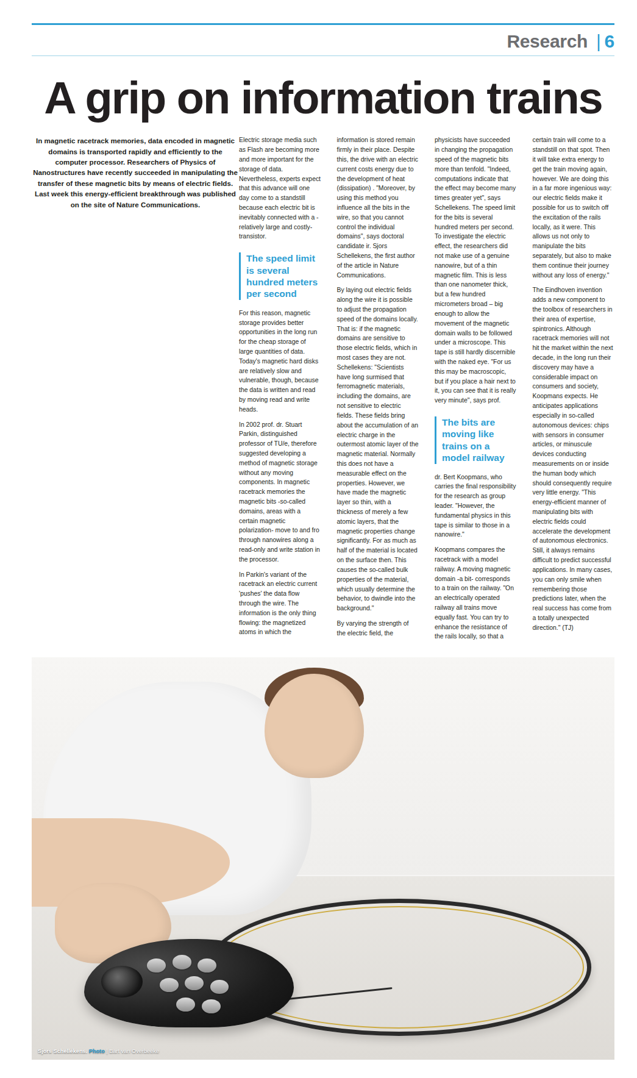Research |6
A grip on information trains
In magnetic racetrack memories, data encoded in magnetic domains is transported rapidly and efficiently to the computer processor. Researchers of Physics of Nanostructures have recently succeeded in manipulating the transfer of these magnetic bits by means of electric fields. Last week this energy-efficient breakthrough was published on the site of Nature Communications.
Electric storage media such as Flash are becoming more and more important for the storage of data. Nevertheless, experts expect that this advance will one day come to a standstill because each electric bit is inevitably connected with a -relatively large and costly- transistor.
The speed limit is several hundred meters per second
For this reason, magnetic storage provides better opportunities in the long run for the cheap storage of large quantities of data. Today's magnetic hard disks are relatively slow and vulnerable, though, because the data is written and read by moving read and write heads.
In 2002 prof. dr. Stuart Parkin, distinguished professor of TU/e, therefore suggested developing a method of magnetic storage without any moving components. In magnetic racetrack memories the magnetic bits -so-called domains, areas with a certain magnetic polarization- move to and fro through nanowires along a read-only and write station in the processor.
In Parkin's variant of the racetrack an electric current 'pushes' the data flow through the wire. The information is the only thing flowing: the magnetized atoms in which the information is stored remain firmly in their place. Despite this, the drive with an electric current costs energy due to the development of heat (dissipation) . "Moreover, by using this method you influence all the bits in the wire, so that you cannot control the individual domains", says doctoral candidate ir. Sjors Schellekens, the first author of the article in Nature Communications.
By laying out electric fields along the wire it is possible to adjust the propagation speed of the domains locally. That is: if the magnetic domains are sensitive to those electric fields, which in most cases they are not. Schellekens: "Scientists have long surmised that ferromagnetic materials, including the domains, are not sensitive to electric fields. These fields bring about the accumulation of an electric charge in the outermost atomic layer of the magnetic material. Normally this does not have a measurable effect on the properties. However, we have made the magnetic layer so thin, with a thickness of merely a few atomic layers, that the magnetic properties change significantly. For as much as half of the material is located on the surface then. This causes the so-called bulk properties of the material, which usually determine the behavior, to dwindle into the background."
By varying the strength of the electric field, the physicists have succeeded in changing the propagation speed of the magnetic bits more than tenfold. "Indeed, computations indicate that the effect may become many times greater yet", says Schellekens. The speed limit for the bits is several hundred meters per second. To investigate the electric effect, the researchers did not make use of a genuine nanowire, but of a thin magnetic film. This is less than one nanometer thick, but a few hundred micrometers broad – big enough to allow the movement of the magnetic domain walls to be followed under a microscope. This tape is still hardly discernible with the naked eye. "For us this may be macroscopic, but if you place a hair next to it, you can see that it is really very minute", says prof.
The bits are moving like trains on a model railway
dr. Bert Koopmans, who carries the final responsibility for the research as group leader. "However, the fundamental physics in this tape is similar to those in a nanowire."
Koopmans compares the racetrack with a model railway. A moving magnetic domain -a bit- corresponds to a train on the railway. "On an electrically operated railway all trains move equally fast. You can try to enhance the resistance of the rails locally, so that a certain train will come to a standstill on that spot. Then it will take extra energy to get the train moving again, however. We are doing this in a far more ingenious way: our electric fields make it possible for us to switch off the excitation of the rails locally, as it were. This allows us not only to manipulate the bits separately, but also to make them continue their journey without any loss of energy."
The Eindhoven invention adds a new component to the toolbox of researchers in their area of expertise, spintronics. Although racetrack memories will not hit the market within the next decade, in the long run their discovery may have a considerable impact on consumers and society, Koopmans expects. He anticipates applications especially in so-called autonomous devices: chips with sensors in consumer articles, or minuscule devices conducting measurements on or inside the human body which should consequently require very little energy. "This energy-efficient manner of manipulating bits with electric fields could accelerate the development of autonomous electronics. Still, it always remains difficult to predict successful applications. In many cases, you can only smile when remembering those predictions later, when the real success has come from a totally unexpected direction." (TJ)
Sjors Schellekens. Photo | Bart van Overbeeke